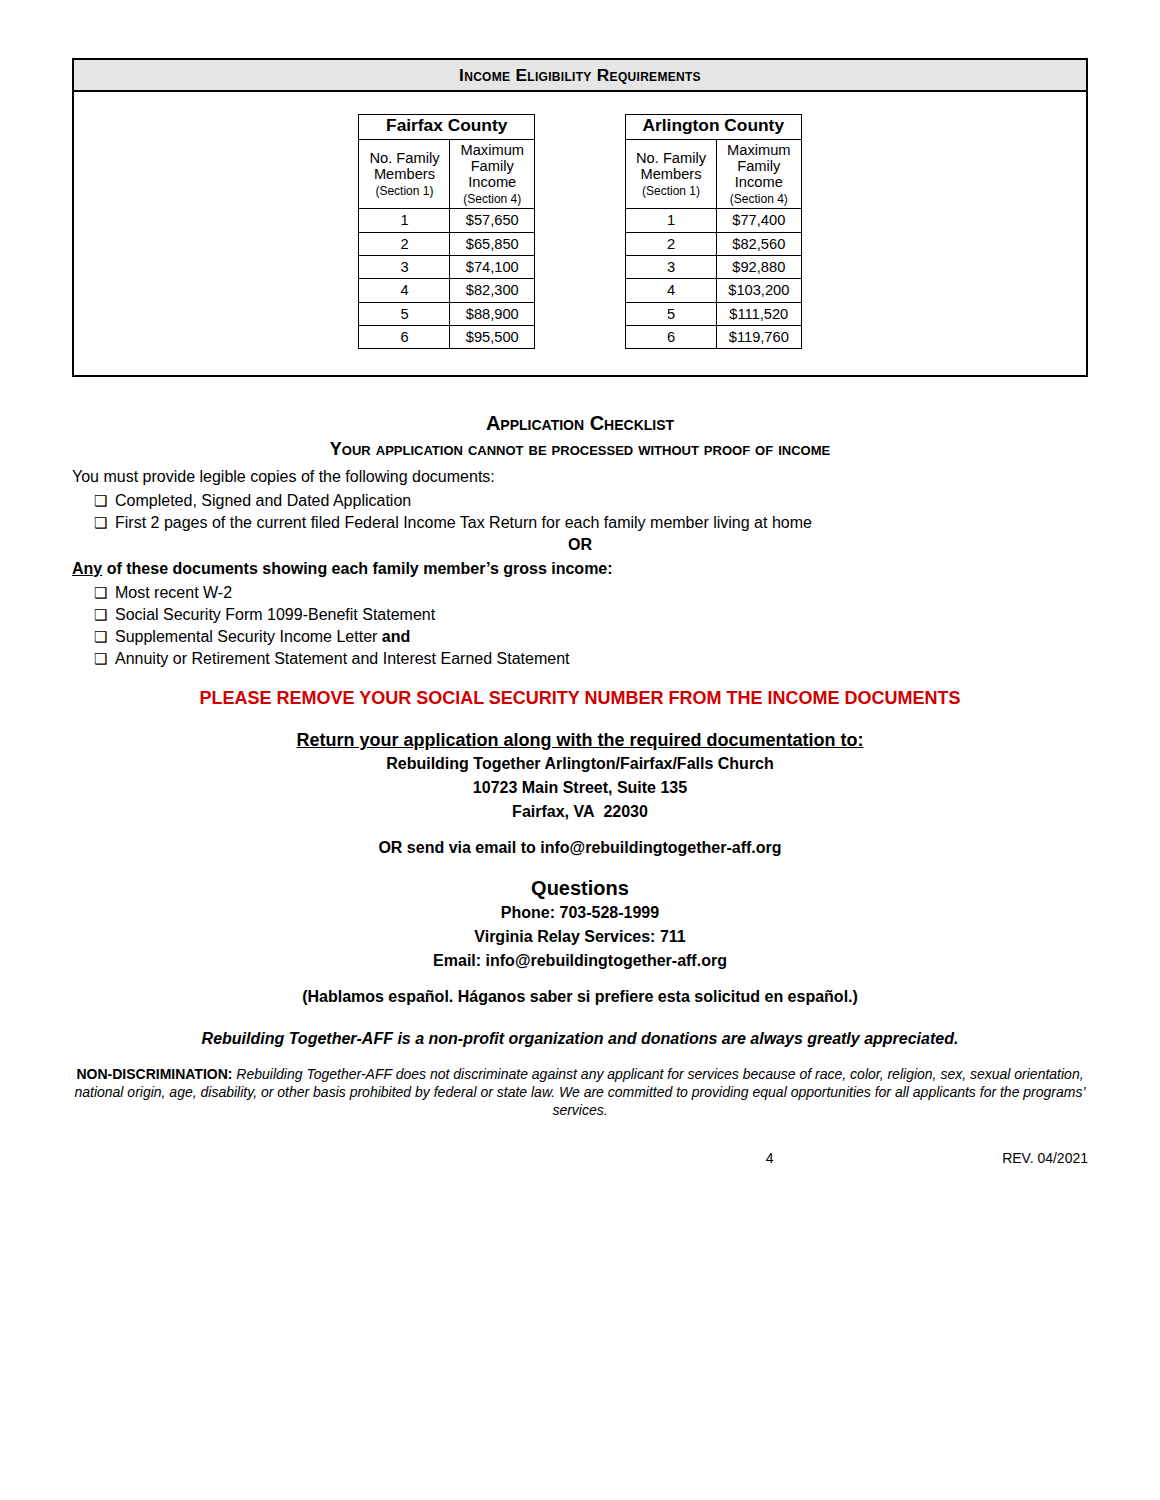Income Eligibility Requirements
Fairfax County
| No. Family Members (Section 1) | Maximum Family Income (Section 4) |
| --- | --- |
| 1 | $57,650 |
| 2 | $65,850 |
| 3 | $74,100 |
| 4 | $82,300 |
| 5 | $88,900 |
| 6 | $95,500 |
Arlington County
| No. Family Members (Section 1) | Maximum Family Income (Section 4) |
| --- | --- |
| 1 | $77,400 |
| 2 | $82,560 |
| 3 | $92,880 |
| 4 | $103,200 |
| 5 | $111,520 |
| 6 | $119,760 |
Application Checklist
Your application cannot be processed without proof of income
You must provide legible copies of the following documents:
Completed, Signed and Dated Application
First 2 pages of the current filed Federal Income Tax Return for each family member living at home
OR
Any of these documents showing each family member’s gross income:
Most recent W-2
Social Security Form 1099-Benefit Statement
Supplemental Security Income Letter and
Annuity or Retirement Statement and Interest Earned Statement
PLEASE REMOVE YOUR SOCIAL SECURITY NUMBER FROM THE INCOME DOCUMENTS
Return your application along with the required documentation to:
Rebuilding Together Arlington/Fairfax/Falls Church
10723 Main Street, Suite 135
Fairfax, VA 22030
OR send via email to info@rebuildingtogether-aff.org
Questions
Phone: 703-528-1999
Virginia Relay Services: 711
Email: info@rebuildingtogether-aff.org
(Hablamos español. Háganos saber si prefiere esta solicitud en español.)
Rebuilding Together-AFF is a non-profit organization and donations are always greatly appreciated.
NON-DISCRIMINATION: Rebuilding Together-AFF does not discriminate against any applicant for services because of race, color, religion, sex, sexual orientation, national origin, age, disability, or other basis prohibited by federal or state law. We are committed to providing equal opportunities for all applicants for the programs’ services.
4
REV. 04/2021